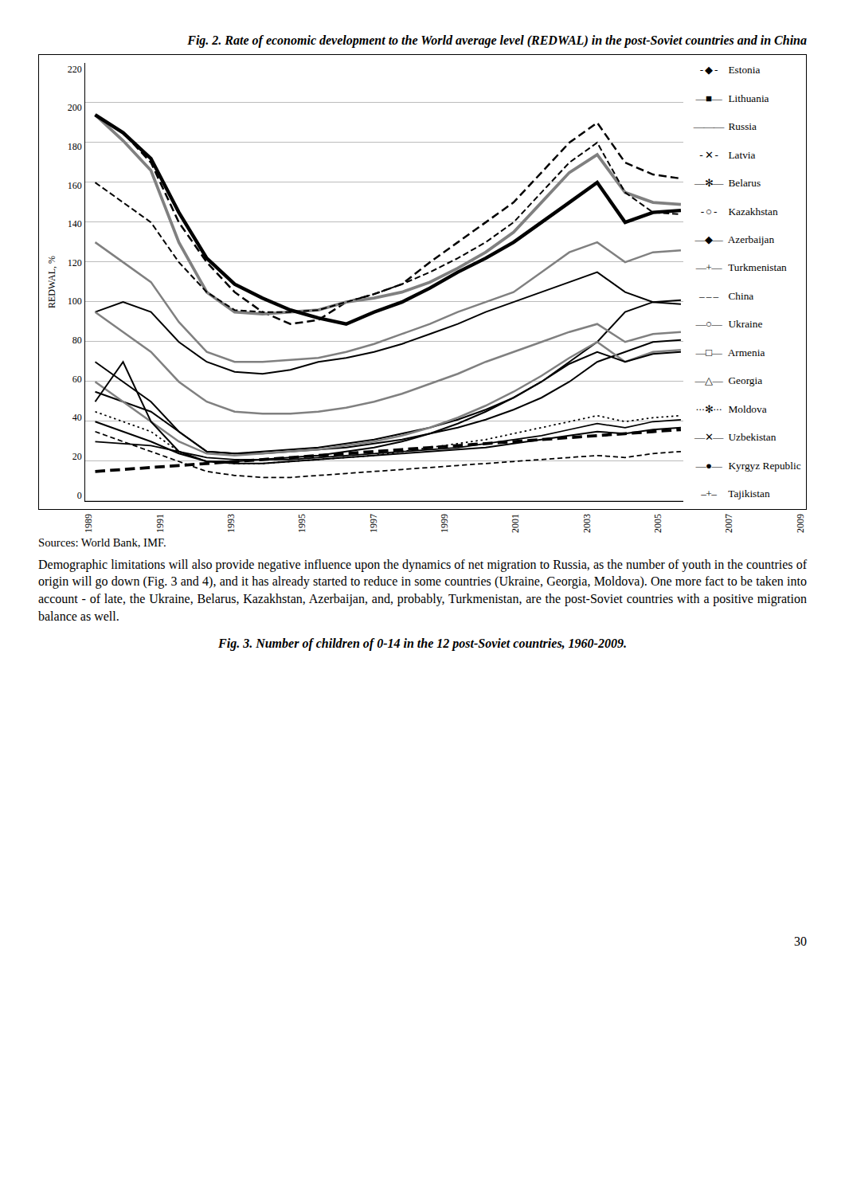Fig. 2. Rate of economic development to the World average level (REDWAL) in the post-Soviet countries and in China
REDWAL, %
220200180160140120100806040200
- ◆ - Estonia
—■— Lithuania
——— Russia
- ✕ - Latvia
—✻— Belarus
- ○ - Kazakhstan
—◆— Azerbaijan
—+— Turkmenistan
– – – China
—○— Ukraine
—□— Armenia
—△— Georgia
···✻··· Moldova
—✕— Uzbekistan
—●— Kyrgyz Republic
–+– Tajikistan
19891991199319951997199920012003200520072009
Sources: World Bank, IMF.
Demographic limitations will also provide negative influence upon the dynamics of net migration to Russia, as the number of youth in the countries of origin will go down (Fig. 3 and 4), and it has already started to reduce in some countries (Ukraine, Georgia, Moldova). One more fact to be taken into account - of late, the Ukraine, Belarus, Kazakhstan, Azerbaijan, and, probably, Turkmenistan, are the post-Soviet countries with a positive migration balance as well.
Fig. 3. Number of children of 0-14 in the 12 post-Soviet countries, 1960-2009.
30